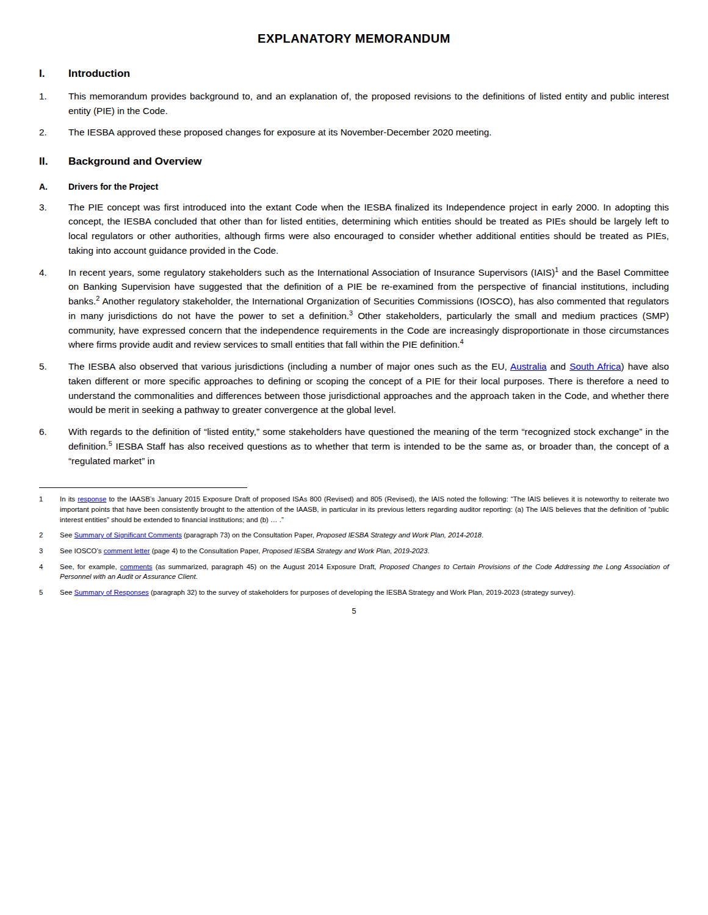EXPLANATORY MEMORANDUM
I. Introduction
1.
This memorandum provides background to, and an explanation of, the proposed revisions to the definitions of listed entity and public interest entity (PIE) in the Code.
2.
The IESBA approved these proposed changes for exposure at its November-December 2020 meeting.
II. Background and Overview
A. Drivers for the Project
3.
The PIE concept was first introduced into the extant Code when the IESBA finalized its Independence project in early 2000. In adopting this concept, the IESBA concluded that other than for listed entities, determining which entities should be treated as PIEs should be largely left to local regulators or other authorities, although firms were also encouraged to consider whether additional entities should be treated as PIEs, taking into account guidance provided in the Code.
4.
In recent years, some regulatory stakeholders such as the International Association of Insurance Supervisors (IAIS)1 and the Basel Committee on Banking Supervision have suggested that the definition of a PIE be re-examined from the perspective of financial institutions, including banks.2 Another regulatory stakeholder, the International Organization of Securities Commissions (IOSCO), has also commented that regulators in many jurisdictions do not have the power to set a definition.3 Other stakeholders, particularly the small and medium practices (SMP) community, have expressed concern that the independence requirements in the Code are increasingly disproportionate in those circumstances where firms provide audit and review services to small entities that fall within the PIE definition.4
5.
The IESBA also observed that various jurisdictions (including a number of major ones such as the EU, Australia and South Africa) have also taken different or more specific approaches to defining or scoping the concept of a PIE for their local purposes. There is therefore a need to understand the commonalities and differences between those jurisdictional approaches and the approach taken in the Code, and whether there would be merit in seeking a pathway to greater convergence at the global level.
6.
With regards to the definition of “listed entity,” some stakeholders have questioned the meaning of the term “recognized stock exchange” in the definition.5 IESBA Staff has also received questions as to whether that term is intended to be the same as, or broader than, the concept of a “regulated market” in
1
In its response to the IAASB’s January 2015 Exposure Draft of proposed ISAs 800 (Revised) and 805 (Revised), the IAIS noted the following: “The IAIS believes it is noteworthy to reiterate two important points that have been consistently brought to the attention of the IAASB, in particular in its previous letters regarding auditor reporting: (a) The IAIS believes that the definition of “public interest entities” should be extended to financial institutions; and (b) … .”
2
See Summary of Significant Comments (paragraph 73) on the Consultation Paper, Proposed IESBA Strategy and Work Plan, 2014-2018.
3
See IOSCO’s comment letter (page 4) to the Consultation Paper, Proposed IESBA Strategy and Work Plan, 2019-2023.
4
See, for example, comments (as summarized, paragraph 45) on the August 2014 Exposure Draft, Proposed Changes to Certain Provisions of the Code Addressing the Long Association of Personnel with an Audit or Assurance Client.
5
See Summary of Responses (paragraph 32) to the survey of stakeholders for purposes of developing the IESBA Strategy and Work Plan, 2019-2023 (strategy survey).
5